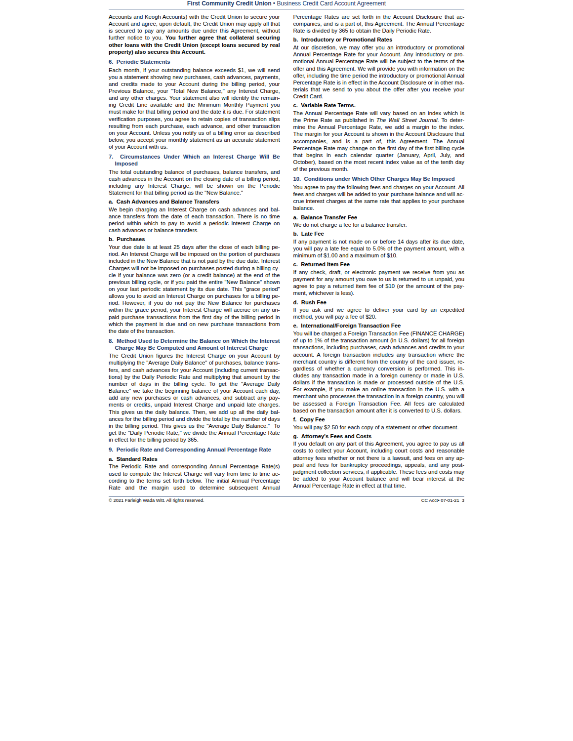First Community Credit Union • Business Credit Card Account Agreement
Accounts and Keogh Accounts) with the Credit Union to secure your Account and agree, upon default, the Credit Union may apply all that is secured to pay any amounts due under this Agreement, without further notice to you. You further agree that collateral securing other loans with the Credit Union (except loans secured by real property) also secures this Account.
6. Periodic Statements
Each month, if your outstanding balance exceeds $1, we will send you a statement showing new purchases, cash advances, payments, and credits made to your Account during the billing period, your Previous Balance, your "Total New Balance," any Interest Charge, and any other charges. Your statement also will identify the remaining Credit Line available and the Minimum Monthly Payment you must make for that billing period and the date it is due. For statement verification purposes, you agree to retain copies of transaction slips resulting from each purchase, each advance, and other transaction on your Account. Unless you notify us of a billing error as described below, you accept your monthly statement as an accurate statement of your Account with us.
7. Circumstances Under Which an Interest Charge Will Be Imposed
The total outstanding balance of purchases, balance transfers, and cash advances in the Account on the closing date of a billing period, including any Interest Charge, will be shown on the Periodic Statement for that billing period as the "New Balance."
a. Cash Advances and Balance Transfers
We begin charging an Interest Charge on cash advances and balance transfers from the date of each transaction. There is no time period within which to pay to avoid a periodic Interest Charge on cash advances or balance transfers.
b. Purchases
Your due date is at least 25 days after the close of each billing period. An Interest Charge will be imposed on the portion of purchases included in the New Balance that is not paid by the due date. Interest Charges will not be imposed on purchases posted during a billing cycle if your balance was zero (or a credit balance) at the end of the previous billing cycle, or if you paid the entire "New Balance" shown on your last periodic statement by its due date. This "grace period" allows you to avoid an Interest Charge on purchases for a billing period. However, if you do not pay the New Balance for purchases within the grace period, your Interest Charge will accrue on any unpaid purchase transactions from the first day of the billing period in which the payment is due and on new purchase transactions from the date of the transaction.
8. Method Used to Determine the Balance on Which the Interest Charge May Be Computed and Amount of Interest Charge
The Credit Union figures the Interest Charge on your Account by multiplying the "Average Daily Balance" of purchases, balance transfers, and cash advances for your Account (including current transactions) by the Daily Periodic Rate and multiplying that amount by the number of days in the billing cycle. To get the "Average Daily Balance" we take the beginning balance of your Account each day, add any new purchases or cash advances, and subtract any payments or credits, unpaid Interest Charge and unpaid late charges. This gives us the daily balance. Then, we add up all the daily balances for the billing period and divide the total by the number of days in the billing period. This gives us the "Average Daily Balance." To get the "Daily Periodic Rate," we divide the Annual Percentage Rate in effect for the billing period by 365.
9. Periodic Rate and Corresponding Annual Percentage Rate
a. Standard Rates
The Periodic Rate and corresponding Annual Percentage Rate(s) used to compute the Interest Charge will vary from time to time according to the terms set forth below. The initial Annual Percentage Rate and the margin used to determine subsequent Annual Percentage Rates are set forth in the Account Disclosure that accompanies, and is a part of, this Agreement. The Annual Percentage Rate is divided by 365 to obtain the Daily Periodic Rate.
b. Introductory or Promotional Rates
At our discretion, we may offer you an introductory or promotional Annual Percentage Rate for your Account. Any introductory or promotional Annual Percentage Rate will be subject to the terms of the offer and this Agreement. We will provide you with information on the offer, including the time period the introductory or promotional Annual Percentage Rate is in effect in the Account Disclosure or in other materials that we send to you about the offer after you receive your Credit Card.
c. Variable Rate Terms.
The Annual Percentage Rate will vary based on an index which is the Prime Rate as published in The Wall Street Journal. To determine the Annual Percentage Rate, we add a margin to the index. The margin for your Account is shown in the Account Disclosure that accompanies, and is a part of, this Agreement. The Annual Percentage Rate may change on the first day of the first billing cycle that begins in each calendar quarter (January, April, July, and October), based on the most recent index value as of the tenth day of the previous month.
10. Conditions under Which Other Charges May Be Imposed
You agree to pay the following fees and charges on your Account. All fees and charges will be added to your purchase balance and will accrue interest charges at the same rate that applies to your purchase balance.
a. Balance Transfer Fee
We do not charge a fee for a balance transfer.
b. Late Fee
If any payment is not made on or before 14 days after its due date, you will pay a late fee equal to 5.0% of the payment amount, with a minimum of $1.00 and a maximum of $10.
c. Returned Item Fee
If any check, draft, or electronic payment we receive from you as payment for any amount you owe to us is returned to us unpaid, you agree to pay a returned item fee of $10 (or the amount of the payment, whichever is less).
d. Rush Fee
If you ask and we agree to deliver your card by an expedited method, you will pay a fee of $20.
e. International/Foreign Transaction Fee
You will be charged a Foreign Transaction Fee (FINANCE CHARGE) of up to 1% of the transaction amount (in U.S. dollars) for all foreign transactions, including purchases, cash advances and credits to your account. A foreign transaction includes any transaction where the merchant country is different from the country of the card issuer, regardless of whether a currency conversion is performed. This includes any transaction made in a foreign currency or made in U.S. dollars if the transaction is made or processed outside of the U.S. For example, if you make an online transaction in the U.S. with a merchant who processes the transaction in a foreign country, you will be assessed a Foreign Transaction Fee. All fees are calculated based on the transaction amount after it is converted to U.S. dollars.
f. Copy Fee
You will pay $2.50 for each copy of a statement or other document.
g. Attorney's Fees and Costs
If you default on any part of this Agreement, you agree to pay us all costs to collect your Account, including court costs and reasonable attorney fees whether or not there is a lawsuit, and fees on any appeal and fees for bankruptcy proceedings, appeals, and any post-judgment collection services, if applicable. These fees and costs may be added to your Account balance and will bear interest at the Annual Percentage Rate in effect at that time.
© 2021 Farleigh Wada Witt. All rights reserved. CC Acct• 07-01-21 3